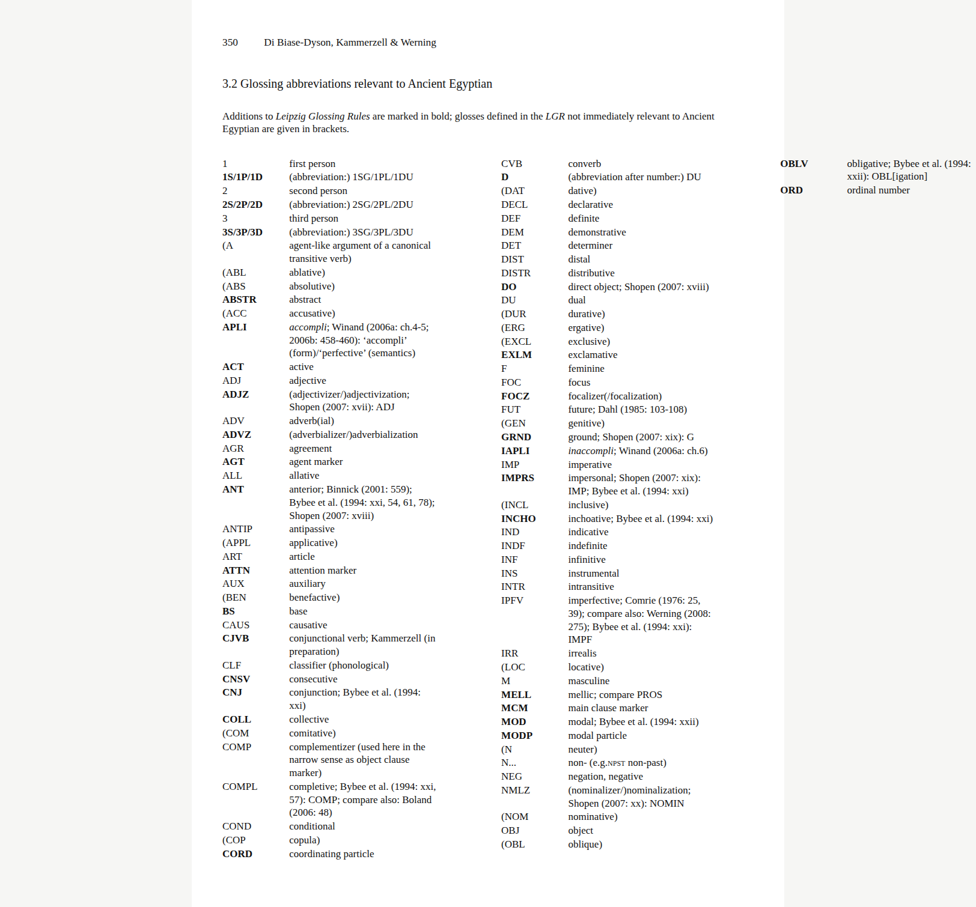350 Di Biase-Dyson, Kammerzell & Werning
3.2 Glossing abbreviations relevant to Ancient Egyptian
Additions to Leipzig Glossing Rules are marked in bold; glosses defined in the LGR not immediately relevant to Ancient Egyptian are given in brackets.
1
first person
1S/1P/1D
(abbreviation:) 1SG/1PL/1DU
2
second person
2S/2P/2D
(abbreviation:) 2SG/2PL/2DU
3
third person
3S/3P/3D
(abbreviation:) 3SG/3PL/3DU
(A
agent-like argument of a canonicaltransitive verb)
(ABL
ablative)
(ABS
absolutive)
ABSTR
abstract
(ACC
accusative)
APLI
accompli; Winand (2006a: ch.4-5;2006b: 458-460): ‘accompli’(form)/‘perfective’ (semantics)
ACT
active
ADJ
adjective
ADJZ
(adjectivizer/)adjectivization;Shopen (2007: xvii): ADJ
ADV
adverb(ial)
ADVZ
(adverbializer/)adverbialization
AGR
agreement
AGT
agent marker
ALL
allative
ANT
anterior; Binnick (2001: 559);Bybee et al. (1994: xxi, 54, 61, 78); Shopen (2007: xviii)
ANTIP
antipassive
(APPL
applicative)
ART
article
ATTN
attention marker
AUX
auxiliary
(BEN
benefactive)
BS
base
CAUS
causative
CJVB
conjunctional verb; Kammerzell (inpreparation)
CLF
classifier (phonological)
CNSV
consecutive
CNJ
conjunction; Bybee et al. (1994:xxi)
COLL
collective
(COM
comitative)
COMP
complementizer (used here in thenarrow sense as object clause marker)
COMPL
completive; Bybee et al. (1994: xxi,57): COMP; compare also: Boland(2006: 48)
COND
conditional
(COP
copula)
CORD
coordinating particle
CVB
converb
D
(abbreviation after number:) DU
(DAT
dative)
DECL
declarative
DEF
definite
DEM
demonstrative
DET
determiner
DIST
distal
DISTR
distributive
DO
direct object; Shopen (2007: xviii)
DU
dual
(DUR
durative)
(ERG
ergative)
(EXCL
exclusive)
EXLM
exclamative
F
feminine
FOC
focus
FOCZ
focalizer(/focalization)
FUT
future; Dahl (1985: 103-108)
(GEN
genitive)
GRND
ground; Shopen (2007: xix): G
IAPLI
inaccompli; Winand (2006a: ch.6)
IMP
imperative
IMPRS
impersonal; Shopen (2007: xix):IMP; Bybee et al. (1994: xxi)
(INCL
inclusive)
INCHO
inchoative; Bybee et al. (1994: xxi)
IND
indicative
INDF
indefinite
INF
infinitive
INS
instrumental
INTR
intransitive
IPFV
imperfective; Comrie (1976: 25,39); compare also: Werning (2008: 275); Bybee et al. (1994: xxi): IMPF
IRR
irrealis
(LOC
locative)
M
masculine
MELL
mellic; compare PROS
MCM
main clause marker
MOD
modal; Bybee et al. (1994: xxii)
MODP
modal particle
(N
neuter)
N...
non- (e.g.npst non-past)
NEG
negation, negative
NMLZ
(nominalizer/)nominalization;Shopen (2007: xx): NOMIN
(NOM
nominative)
OBJ
object
(OBL
oblique)
OBLV
obligative; Bybee et al. (1994:xxii): OBL[igation]
ORD
ordinal number